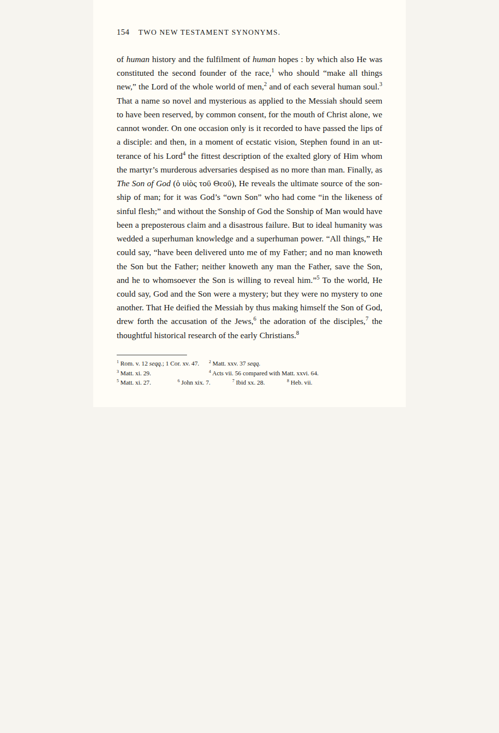154 Two New Testament Synonyms.
of human history and the fulfilment of human hopes : by which also He was constituted the second founder of the race,1 who should “make all things new,” the Lord of the whole world of men,2 and of each several human soul.3 That a name so novel and mysterious as applied to the Messiah should seem to have been reserved, by common consent, for the mouth of Christ alone, we cannot wonder. On one occasion only is it recorded to have passed the lips of a disciple: and then, in a moment of ecstatic vision, Stephen found in an utterance of his Lord4 the fittest description of the exalted glory of Him whom the martyr’s murderous adversaries despised as no more than man. Finally, as The Son of God (ὁ υἱὸς τοῦ Θεοῦ), He reveals the ultimate source of the sonship of man; for it was God’s “own Son” who had come “in the likeness of sinful flesh;” and without the Sonship of God the Sonship of Man would have been a preposterous claim and a disastrous failure. But to ideal humanity was wedded a superhuman knowledge and a superhuman power. “All things,” He could say, “have been delivered unto me of my Father; and no man knoweth the Son but the Father; neither knoweth any man the Father, save the Son, and he to whomsoever the Son is willing to reveal him.”5 To the world, He could say, God and the Son were a mystery; but they were no mystery to one another. That He deified the Messiah by thus making himself the Son of God, drew forth the accusation of the Jews,6 the adoration of the disciples,7 the thoughtful historical research of the early Christians.8
1 Rom. v. 12 seqq.; 1 Cor. xv. 47. 2 Matt. xxv. 37 seqq. 3 Matt. xi. 29. 4 Acts vii. 56 compared with Matt. xxvi. 64. 5 Matt. xi. 27. 6 John xix. 7. 7 Ibid xx. 28. 8 Heb. vii.